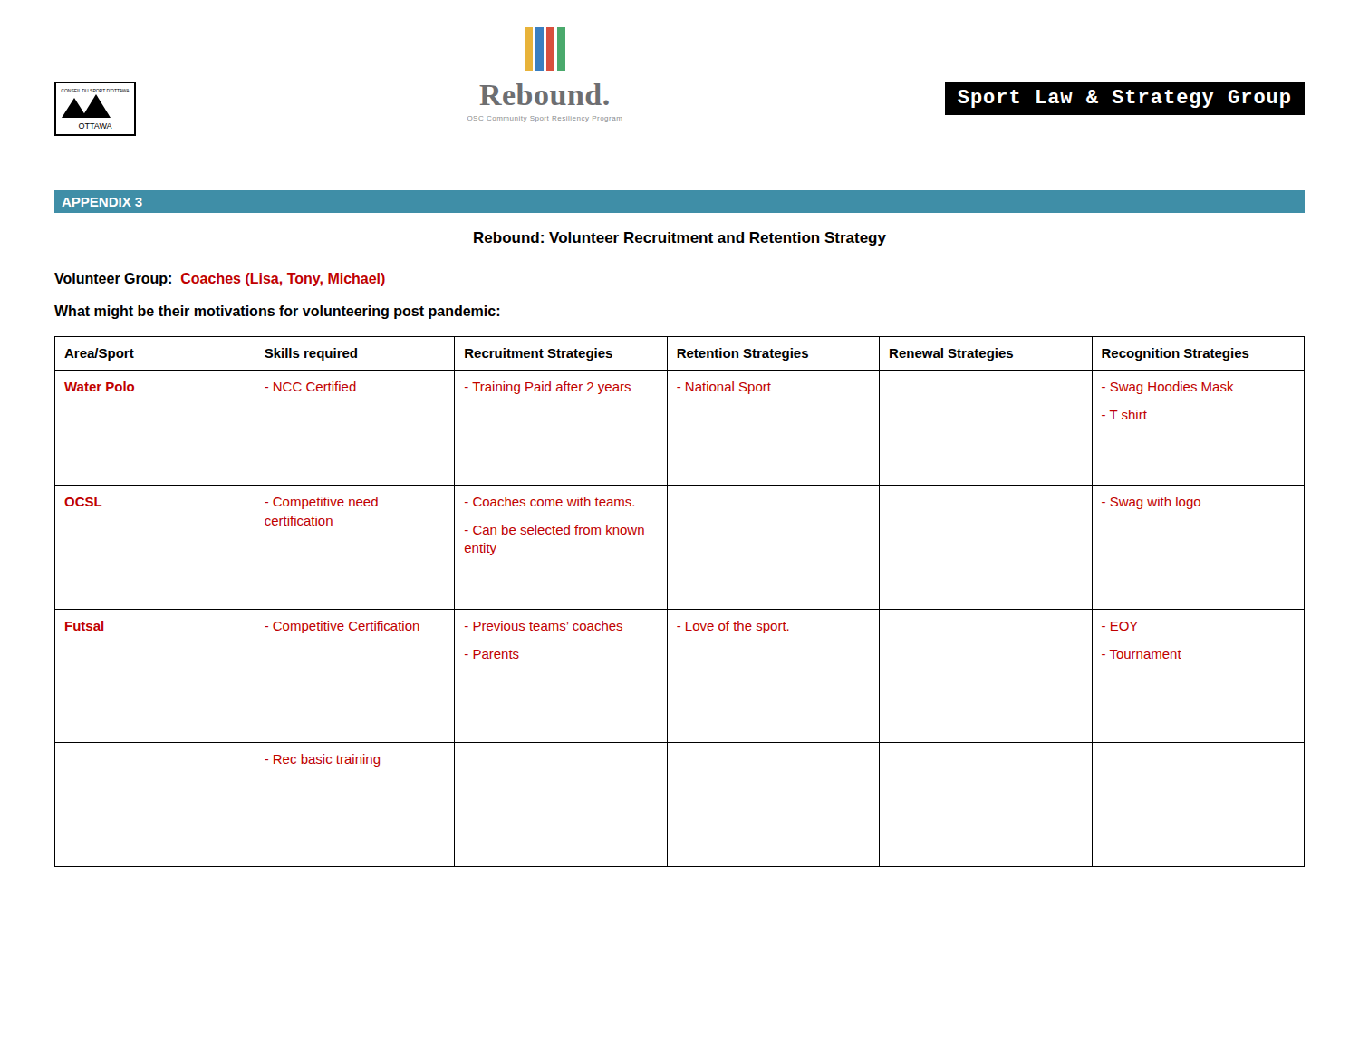Rebound.
OSC Community Sport Resiliency Program
Sport Law & Strategy Group
APPENDIX 3
Rebound: Volunteer Recruitment and Retention Strategy
Volunteer Group: Coaches (Lisa, Tony, Michael)
What might be their motivations for volunteering post pandemic:
| Area/Sport | Skills required | Recruitment Strategies | Retention Strategies | Renewal Strategies | Recognition Strategies |
| --- | --- | --- | --- | --- | --- |
| Water Polo | - NCC Certified | - Training Paid after 2 years | - National Sport | | - Swag Hoodies Mask - T shirt |
| OCSL | - Competitive need certification | - Coaches come with teams. - Can be selected from known entity | | | - Swag with logo |
| Futsal | - Competitive Certification | - Previous teams’ coaches - Parents | - Love of the sport. | | - EOY - Tournament |
| | - Rec basic training | | | | |